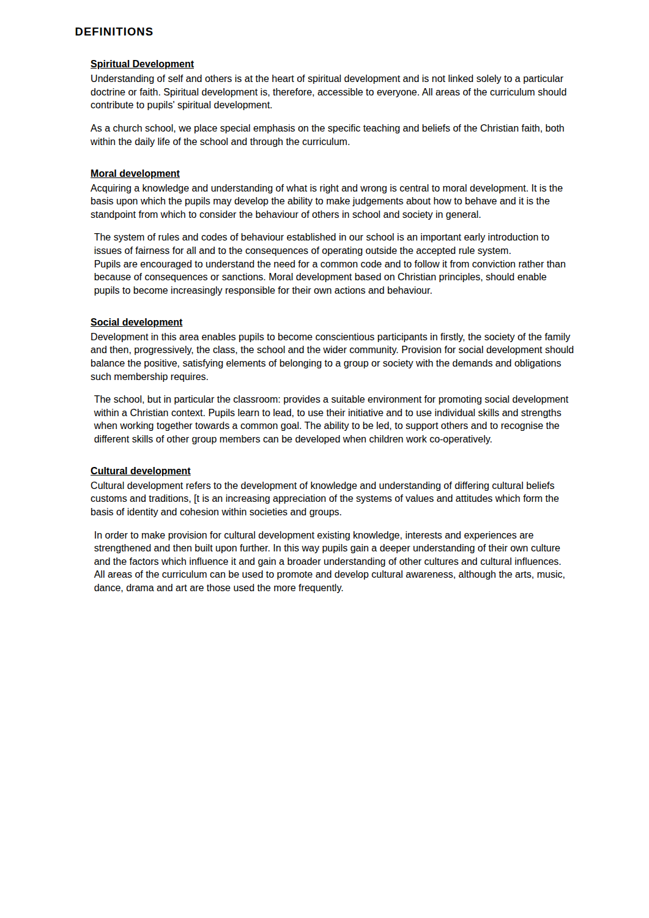DEFINITIONS
Spiritual Development
Understanding of self and others is at the heart of spiritual development and is not linked solely to a particular doctrine or faith. Spiritual development is, therefore, accessible to everyone. All areas of the curriculum should contribute to pupils' spiritual development.
As a church school, we place special emphasis on the specific teaching and beliefs of the Christian faith, both within the daily life of the school and through the curriculum.
Moral development
Acquiring a knowledge and understanding of what is right and wrong is central to moral development. It is the basis upon which the pupils may develop the ability to make judgements about how to behave and it is the standpoint from which to consider the behaviour of others in school and society in general.
The system of rules and codes of behaviour established in our school is an important early introduction to issues of fairness for all and to the consequences of operating outside the accepted rule system.
Pupils are encouraged to understand the need for a common code and to follow it from conviction rather than because of consequences or sanctions. Moral development based on Christian principles, should enable pupils to become increasingly responsible for their own actions and behaviour.
Social development
Development in this area enables pupils to become conscientious participants in firstly, the society of the family and then, progressively, the class, the school and the wider community. Provision for social development should balance the positive, satisfying elements of belonging to a group or society with the demands and obligations such membership requires.
The school, but in particular the classroom: provides a suitable environment for promoting social development within a Christian context. Pupils learn to lead, to use their initiative and to use individual skills and strengths when working together towards a common goal. The ability to be led, to support others and to recognise the different skills of other group members can be developed when children work co-operatively.
Cultural development
Cultural development refers to the development of knowledge and understanding of differing cultural beliefs customs and traditions, [t is an increasing appreciation of the systems of values and attitudes which form the basis of identity and cohesion within societies and groups.
In order to make provision for cultural development existing knowledge, interests and experiences are strengthened and then built upon further. In this way pupils gain a deeper understanding of their own culture and the factors which influence it and gain a broader understanding of other cultures and cultural influences. All areas of the curriculum can be used to promote and develop cultural awareness, although the arts, music, dance, drama and art are those used the more frequently.